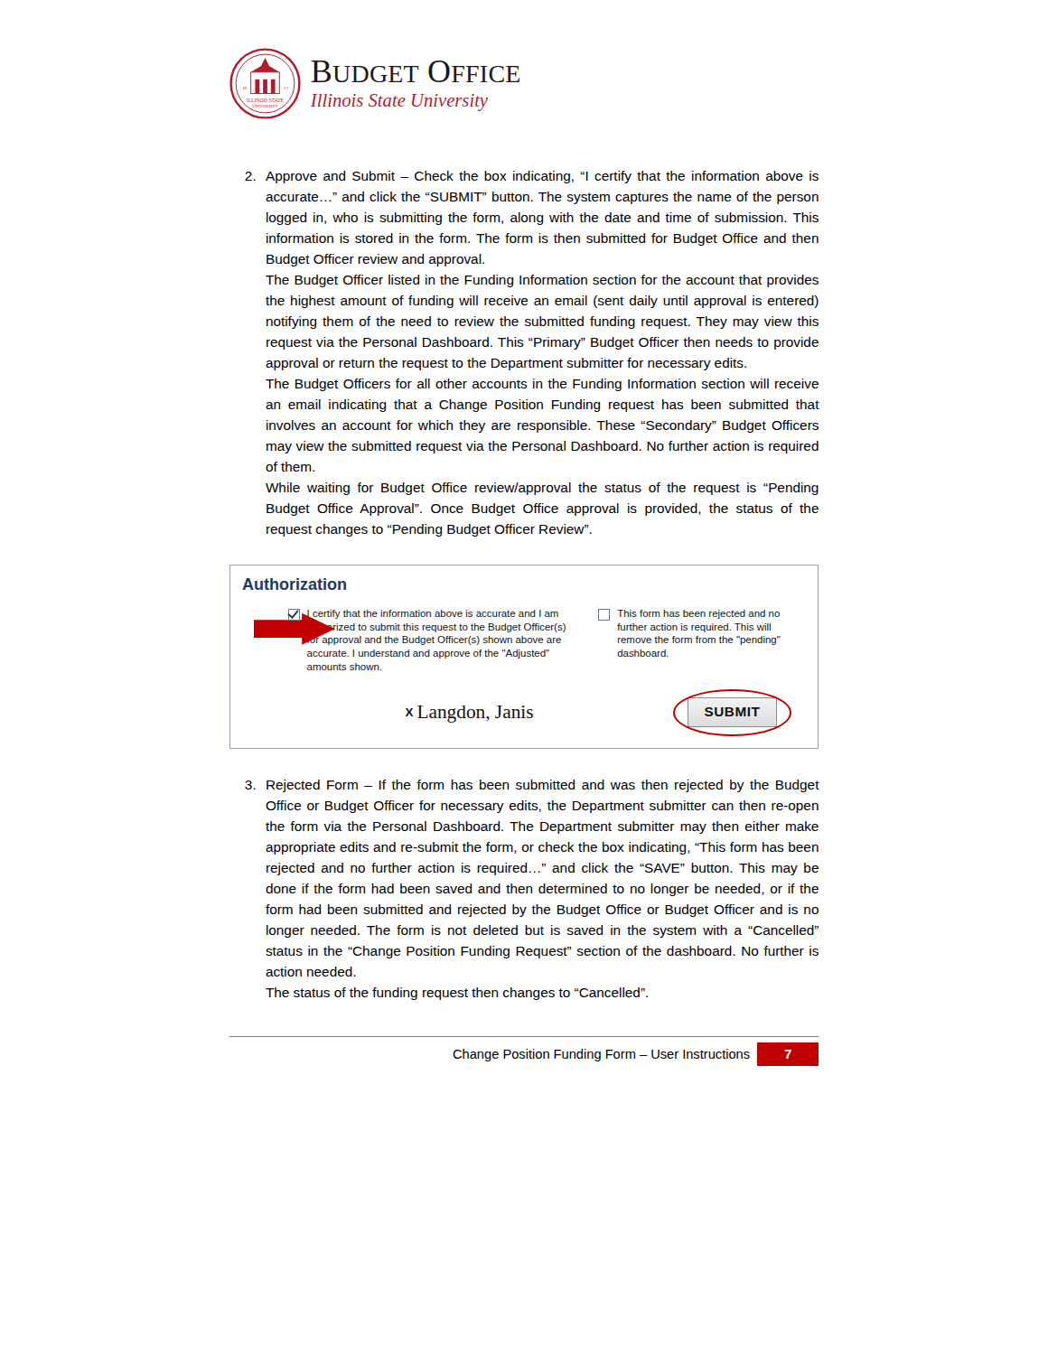ILLINOIS STATE UNIVERSITY 18 57
BUDGET OFFICE
Illinois State University
2.
Approve and Submit – Check the box indicating, “I certify that the information above is accurate…” and click the “SUBMIT” button. The system captures the name of the person logged in, who is submitting the form, along with the date and time of submission. This information is stored in the form. The form is then submitted for Budget Office and then Budget Officer review and approval.
The Budget Officer listed in the Funding Information section for the account that provides the highest amount of funding will receive an email (sent daily until approval is entered) notifying them of the need to review the submitted funding request. They may view this request via the Personal Dashboard. This “Primary” Budget Officer then needs to provide approval or return the request to the Department submitter for necessary edits.
The Budget Officers for all other accounts in the Funding Information section will receive an email indicating that a Change Position Funding request has been submitted that involves an account for which they are responsible. These “Secondary” Budget Officers may view the submitted request via the Personal Dashboard. No further action is required of them.
While waiting for Budget Office review/approval the status of the request is “Pending Budget Office Approval”. Once Budget Office approval is provided, the status of the request changes to “Pending Budget Officer Review”.
Authorization
I certify that the information above is accurate and I am authorized to submit this request to the Budget Officer(s) for approval and the Budget Officer(s) shown above are accurate. I understand and approve of the "Adjusted" amounts shown.
This form has been rejected and no further action is required. This will remove the form from the "pending" dashboard.
XLangdon, Janis
SUBMIT
3.
Rejected Form – If the form has been submitted and was then rejected by the Budget Office or Budget Officer for necessary edits, the Department submitter can then re-open the form via the Personal Dashboard. The Department submitter may then either make appropriate edits and re-submit the form, or check the box indicating, “This form has been rejected and no further action is required…” and click the “SAVE” button. This may be done if the form had been saved and then determined to no longer be needed, or if the form had been submitted and rejected by the Budget Office or Budget Officer and is no longer needed. The form is not deleted but is saved in the system with a “Cancelled” status in the “Change Position Funding Request” section of the dashboard. No further is action needed.
The status of the funding request then changes to “Cancelled”.
Change Position Funding Form – User Instructions
7